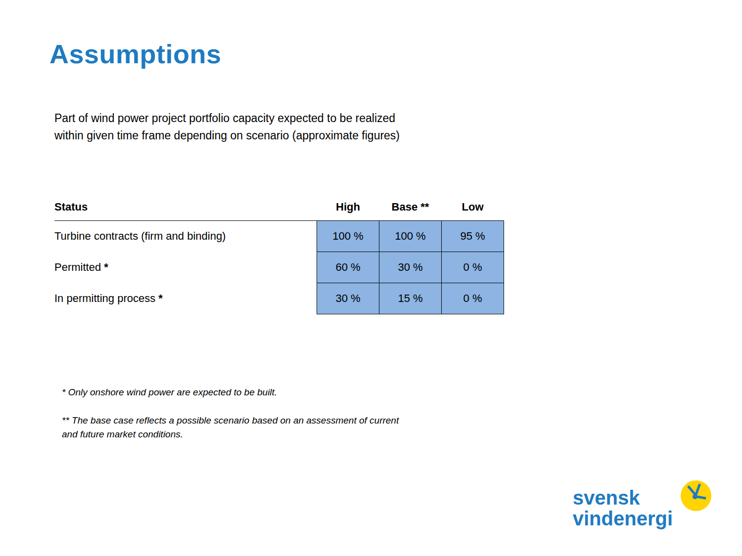Assumptions
Part of wind power project portfolio capacity expected to be realized
within given time frame depending on scenario (approximate figures)
| Status | High | Base ** | Low |
| --- | --- | --- | --- |
| Turbine contracts (firm and binding) | 100 % | 100 % | 95 % |
| Permitted * | 60 % | 30 % | 0 % |
| In permitting process * | 30 % | 15 % | 0 % |
* Only onshore wind power are expected to be built.
** The base case reflects a possible scenario based on an assessment of current
and future market conditions.
svensk
vindenergi